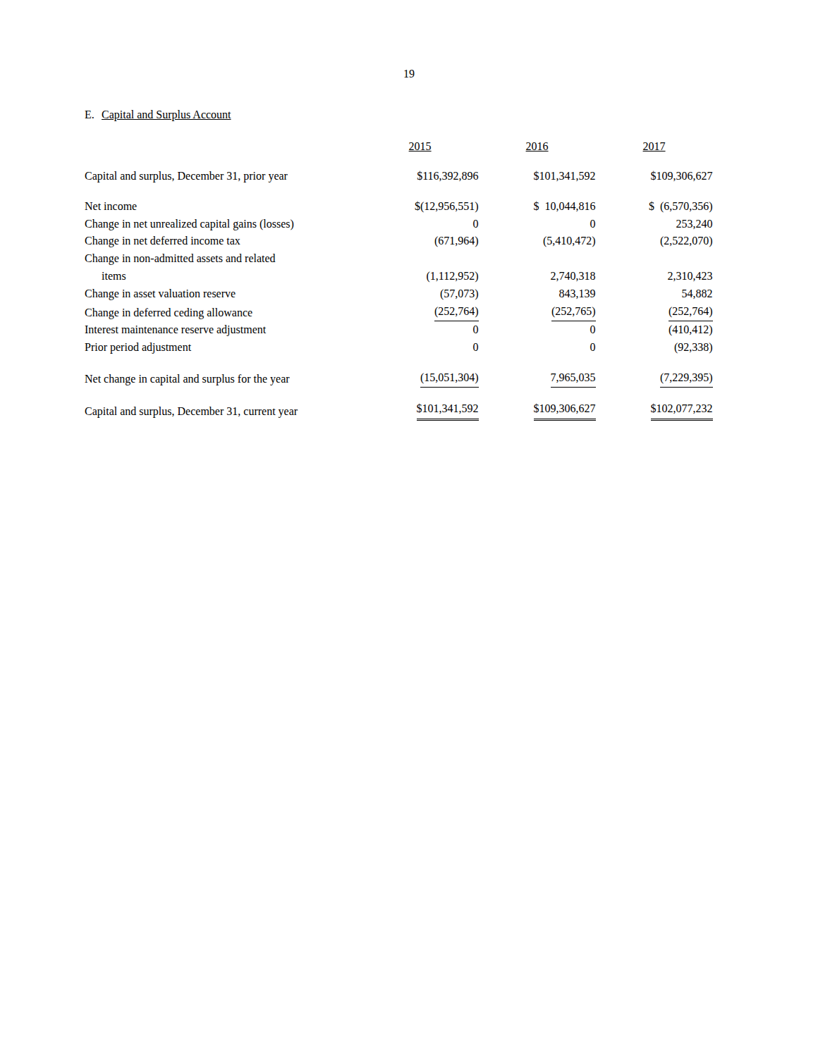19
E. Capital and Surplus Account
| | 2015 | 2016 | 2017 |
| Capital and surplus, December 31, prior year | $116,392,896 | $101,341,592 | $109,306,627 |
| Net income | $(12,956,551) | $ 10,044,816 | $ (6,570,356) |
| Change in net unrealized capital gains (losses) | 0 | 0 | 253,240 |
| Change in net deferred income tax | (671,964) | (5,410,472) | (2,522,070) |
| Change in non-admitted assets and related | | | |
| items | (1,112,952) | 2,740,318 | 2,310,423 |
| Change in asset valuation reserve | (57,073) | 843,139 | 54,882 |
| Change in deferred ceding allowance | (252,764) | (252,765) | (252,764) |
| Interest maintenance reserve adjustment | 0 | 0 | (410,412) |
| Prior period adjustment | 0 | 0 | (92,338) |
| Net change in capital and surplus for the year | (15,051,304) | 7,965,035 | (7,229,395) |
| Capital and surplus, December 31, current year | $101,341,592 | $109,306,627 | $102,077,232 |